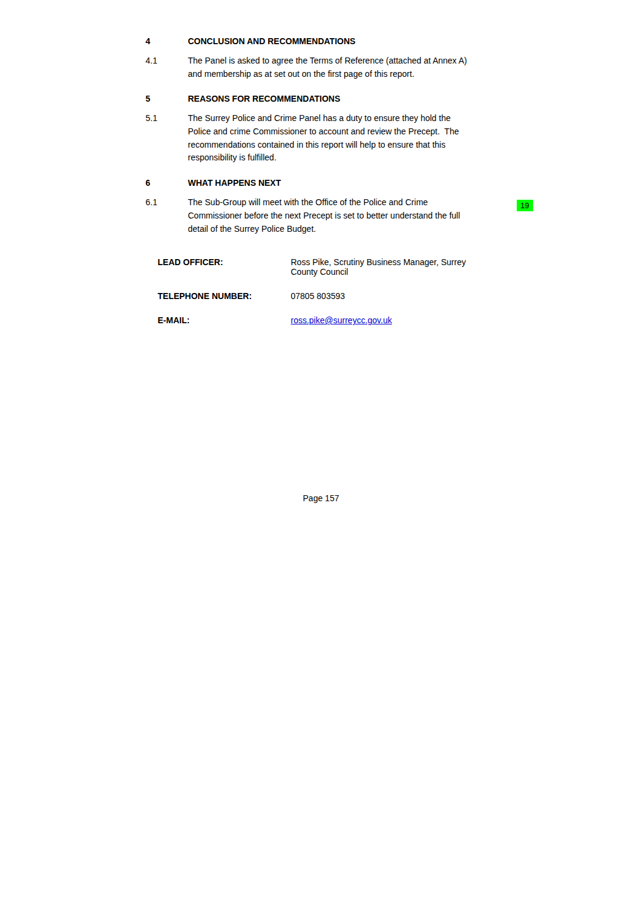19
4 CONCLUSION AND RECOMMENDATIONS
4.1 The Panel is asked to agree the Terms of Reference (attached at Annex A) and membership as at set out on the first page of this report.
5 REASONS FOR RECOMMENDATIONS
5.1 The Surrey Police and Crime Panel has a duty to ensure they hold the Police and crime Commissioner to account and review the Precept. The recommendations contained in this report will help to ensure that this responsibility is fulfilled.
6 WHAT HAPPENS NEXT
6.1 The Sub-Group will meet with the Office of the Police and Crime Commissioner before the next Precept is set to better understand the full detail of the Surrey Police Budget.
| LEAD OFFICER: | Ross Pike, Scrutiny Business Manager, Surrey County Council |
| TELEPHONE NUMBER: | 07805 803593 |
| E-MAIL: | ross.pike@surreycc.gov.uk |
Page 157